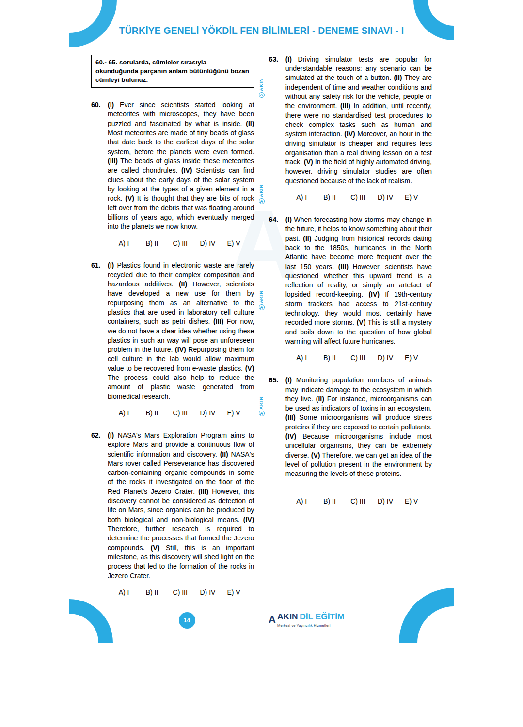A
TÜRKİYE GENELİ YÖKDİL FEN BİLİMLERİ - DENEME SINAVI - I
AKIN A
AKIN A
AKIN A
AKIN A
60.- 65. sorularda, cümleler sırasıyla okunduğunda parçanın anlam bütünlüğünü bozan cümleyi bulunuz.
60.
(I) Ever since scientists started looking at meteorites with microscopes, they have been puzzled and fascinated by what is inside. (II) Most meteorites are made of tiny beads of glass that date back to the earliest days of the solar system, before the planets were even formed. (III) The beads of glass inside these meteorites are called chondrules. (IV) Scientists can find clues about the early days of the solar system by looking at the types of a given element in a rock. (V) It is thought that they are bits of rock left over from the debris that was floating around billions of years ago, which eventually merged into the planets we now know.
A) I B) II C) III D) IV E) V
61.
(I) Plastics found in electronic waste are rarely recycled due to their complex composition and hazardous additives. (II) However, scientists have developed a new use for them by repurposing them as an alternative to the plastics that are used in laboratory cell culture containers, such as petri dishes. (III) For now, we do not have a clear idea whether using these plastics in such an way will pose an unforeseen problem in the future. (IV) Repurposing them for cell culture in the lab would allow maximum value to be recovered from e-waste plastics. (V) The process could also help to reduce the amount of plastic waste generated from biomedical research.
A) I B) II C) III D) IV E) V
62.
(I) NASA's Mars Exploration Program aims to explore Mars and provide a continuous flow of scientific information and discovery. (II) NASA's Mars rover called Perseverance has discovered carbon-containing organic compounds in some of the rocks it investigated on the floor of the Red Planet's Jezero Crater. (III) However, this discovery cannot be considered as detection of life on Mars, since organics can be produced by both biological and non-biological means. (IV) Therefore, further research is required to determine the processes that formed the Jezero compounds. (V) Still, this is an important milestone, as this discovery will shed light on the process that led to the formation of the rocks in Jezero Crater.
A) I B) II C) III D) IV E) V
63.
(I) Driving simulator tests are popular for understandable reasons: any scenario can be simulated at the touch of a button. (II) They are independent of time and weather conditions and without any safety risk for the vehicle, people or the environment. (III) In addition, until recently, there were no standardised test procedures to check complex tasks such as human and system interaction. (IV) Moreover, an hour in the driving simulator is cheaper and requires less organisation than a real driving lesson on a test track. (V) In the field of highly automated driving, however, driving simulator studies are often questioned because of the lack of realism.
A) I B) II C) III D) IV E) V
64.
(I) When forecasting how storms may change in the future, it helps to know something about their past. (II) Judging from historical records dating back to the 1850s, hurricanes in the North Atlantic have become more frequent over the last 150 years. (III) However, scientists have questioned whether this upward trend is a reflection of reality, or simply an artefact of lopsided record-keeping. (IV) If 19th-century storm trackers had access to 21st-century technology, they would most certainly have recorded more storms. (V) This is still a mystery and boils down to the question of how global warming will affect future hurricanes.
A) I B) II C) III D) IV E) V
65.
(I) Monitoring population numbers of animals may indicate damage to the ecosystem in which they live. (II) For instance, microorganisms can be used as indicators of toxins in an ecosystem. (III) Some microorganisms will produce stress proteins if they are exposed to certain pollutants. (IV) Because microorganisms include most unicellular organisms, they can be extremely diverse. (V) Therefore, we can get an idea of the level of pollution present in the environment by measuring the levels of these proteins.
A) I B) II C) III D) IV E) V
14
A AKIN DİL EĞİTİM
Merkezi ve Yayıncılık Hizmetleri